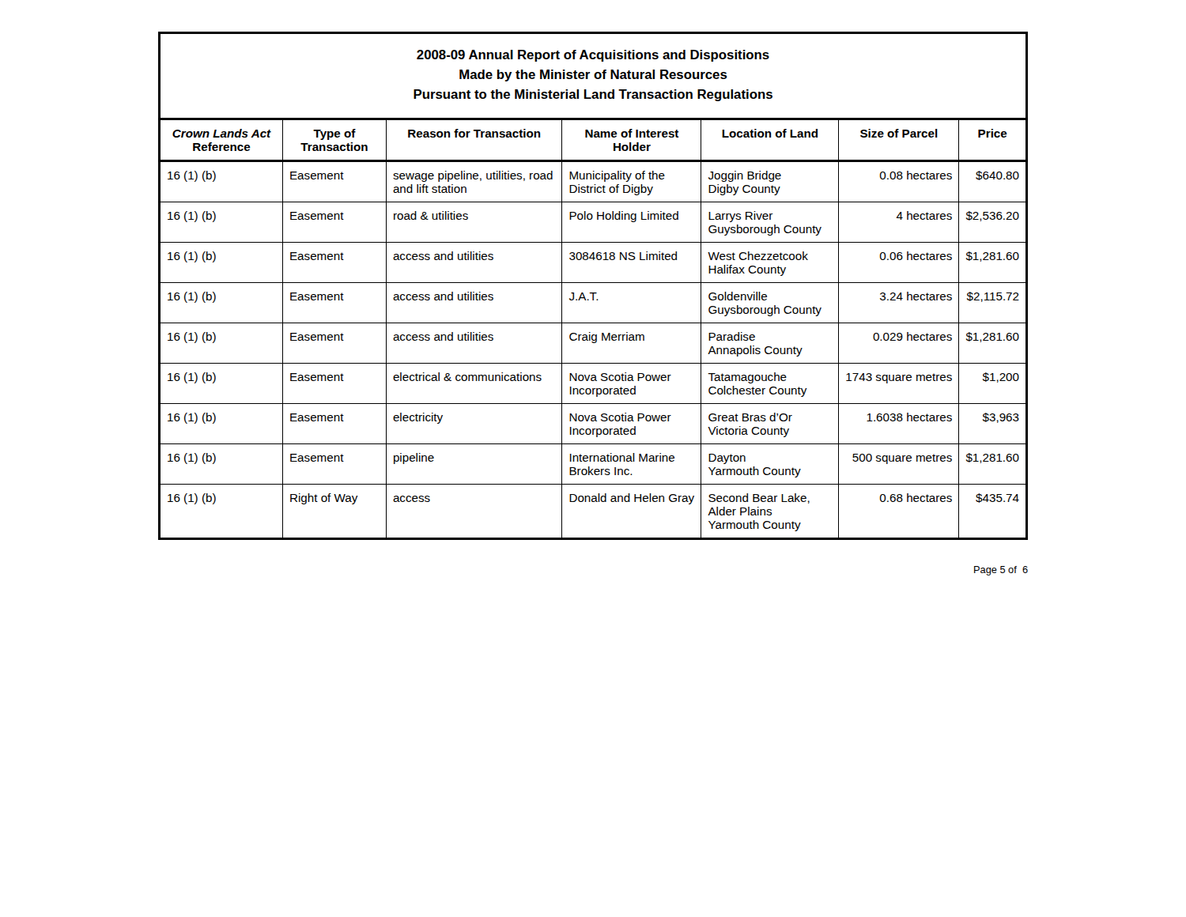2008-09 Annual Report of Acquisitions and Dispositions Made by the Minister of Natural Resources Pursuant to the Ministerial Land Transaction Regulations
| Crown Lands Act Reference | Type of Transaction | Reason for Transaction | Name of Interest Holder | Location of Land | Size of Parcel | Price |
| --- | --- | --- | --- | --- | --- | --- |
| 16 (1) (b) | Easement | sewage pipeline, utilities, road and lift station | Municipality of the District of Digby | Joggin Bridge Digby County | 0.08 hectares | $640.80 |
| 16 (1) (b) | Easement | road & utilities | Polo Holding Limited | Larrys River Guysborough County | 4 hectares | $2,536.20 |
| 16 (1) (b) | Easement | access and utilities | 3084618 NS Limited | West Chezzetcook Halifax County | 0.06 hectares | $1,281.60 |
| 16 (1) (b) | Easement | access and utilities | J.A.T. | Goldenville Guysborough County | 3.24 hectares | $2,115.72 |
| 16 (1) (b) | Easement | access and utilities | Craig Merriam | Paradise Annapolis County | 0.029 hectares | $1,281.60 |
| 16 (1) (b) | Easement | electrical & communications | Nova Scotia Power Incorporated | Tatamagouche Colchester County | 1743 square metres | $1,200 |
| 16 (1) (b) | Easement | electricity | Nova Scotia Power Incorporated | Great Bras d’Or Victoria County | 1.6038 hectares | $3,963 |
| 16 (1) (b) | Easement | pipeline | International Marine Brokers Inc. | Dayton Yarmouth County | 500 square metres | $1,281.60 |
| 16 (1) (b) | Right of Way | access | Donald and Helen Gray | Second Bear Lake, Alder Plains Yarmouth County | 0.68 hectares | $435.74 |
Page 5 of 6